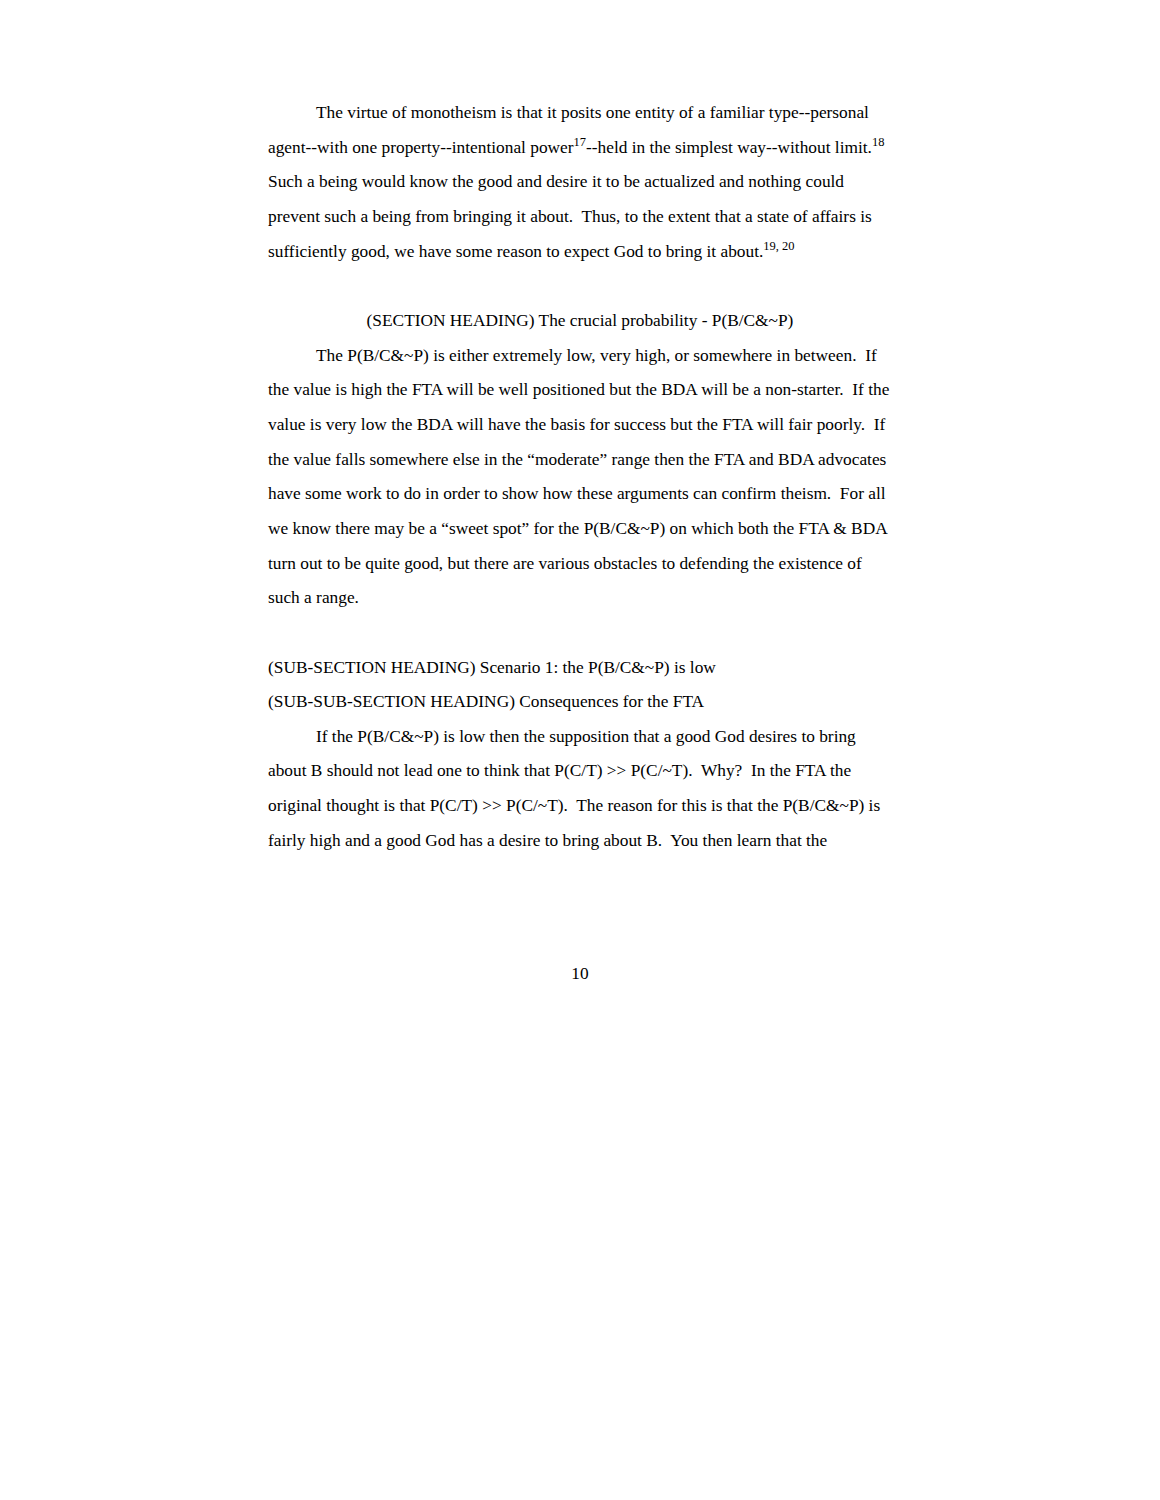The virtue of monotheism is that it posits one entity of a familiar type--personal agent--with one property--intentional power17--held in the simplest way--without limit.18 Such a being would know the good and desire it to be actualized and nothing could prevent such a being from bringing it about. Thus, to the extent that a state of affairs is sufficiently good, we have some reason to expect God to bring it about.19, 20
(SECTION HEADING) The crucial probability - P(B/C&~P)
The P(B/C&~P) is either extremely low, very high, or somewhere in between. If the value is high the FTA will be well positioned but the BDA will be a non-starter. If the value is very low the BDA will have the basis for success but the FTA will fair poorly. If the value falls somewhere else in the “moderate” range then the FTA and BDA advocates have some work to do in order to show how these arguments can confirm theism. For all we know there may be a “sweet spot” for the P(B/C&~P) on which both the FTA & BDA turn out to be quite good, but there are various obstacles to defending the existence of such a range.
(SUB-SECTION HEADING) Scenario 1: the P(B/C&~P) is low
(SUB-SUB-SECTION HEADING) Consequences for the FTA
If the P(B/C&~P) is low then the supposition that a good God desires to bring about B should not lead one to think that P(C/T) >> P(C/~T). Why? In the FTA the original thought is that P(C/T) >> P(C/~T). The reason for this is that the P(B/C&~P) is fairly high and a good God has a desire to bring about B. You then learn that the
10